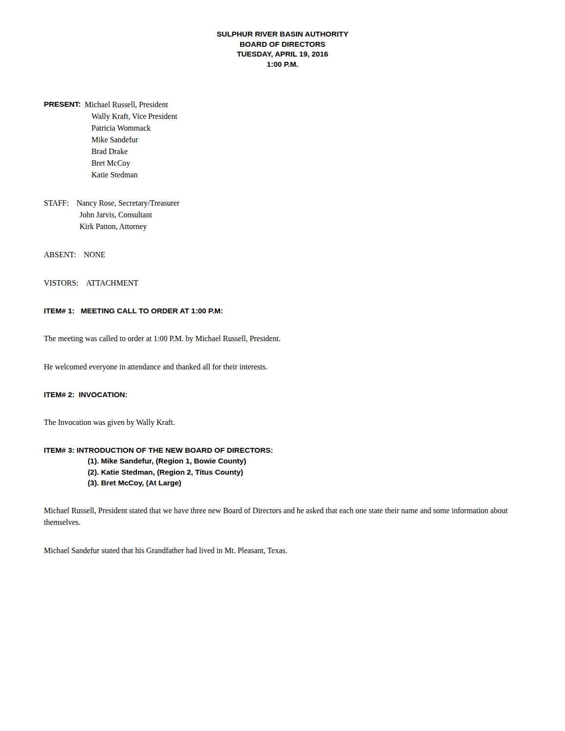SULPHUR RIVER BASIN AUTHORITY
BOARD OF DIRECTORS
TUESDAY, APRIL 19, 2016
1:00 P.M.
PRESENT:
Michael Russell, President
Wally Kraft, Vice President
Patricia Wommack
Mike Sandefur
Brad Drake
Bret McCoy
Katie Stedman
STAFF:
Nancy Rose, Secretary/Treasurer
John Jarvis, Consultant
Kirk Patton, Attorney
ABSENT:
NONE
VISTORS:
ATTACHMENT
ITEM# 1: MEETING CALL TO ORDER AT 1:00 P.M:
The meeting was called to order at 1:00 P.M. by Michael Russell, President.
He welcomed everyone in attendance and thanked all for their interests.
ITEM# 2: INVOCATION:
The Invocation was given by Wally Kraft.
ITEM# 3: INTRODUCTION OF THE NEW BOARD OF DIRECTORS: (1). Mike Sandefur, (Region 1, Bowie County) (2). Katie Stedman, (Region 2, Titus County) (3). Bret McCoy, (At Large)
Michael Russell, President stated that we have three new Board of Directors and he asked that each one state their name and some information about themselves.
Michael Sandefur stated that his Grandfather had lived in Mt. Pleasant, Texas.